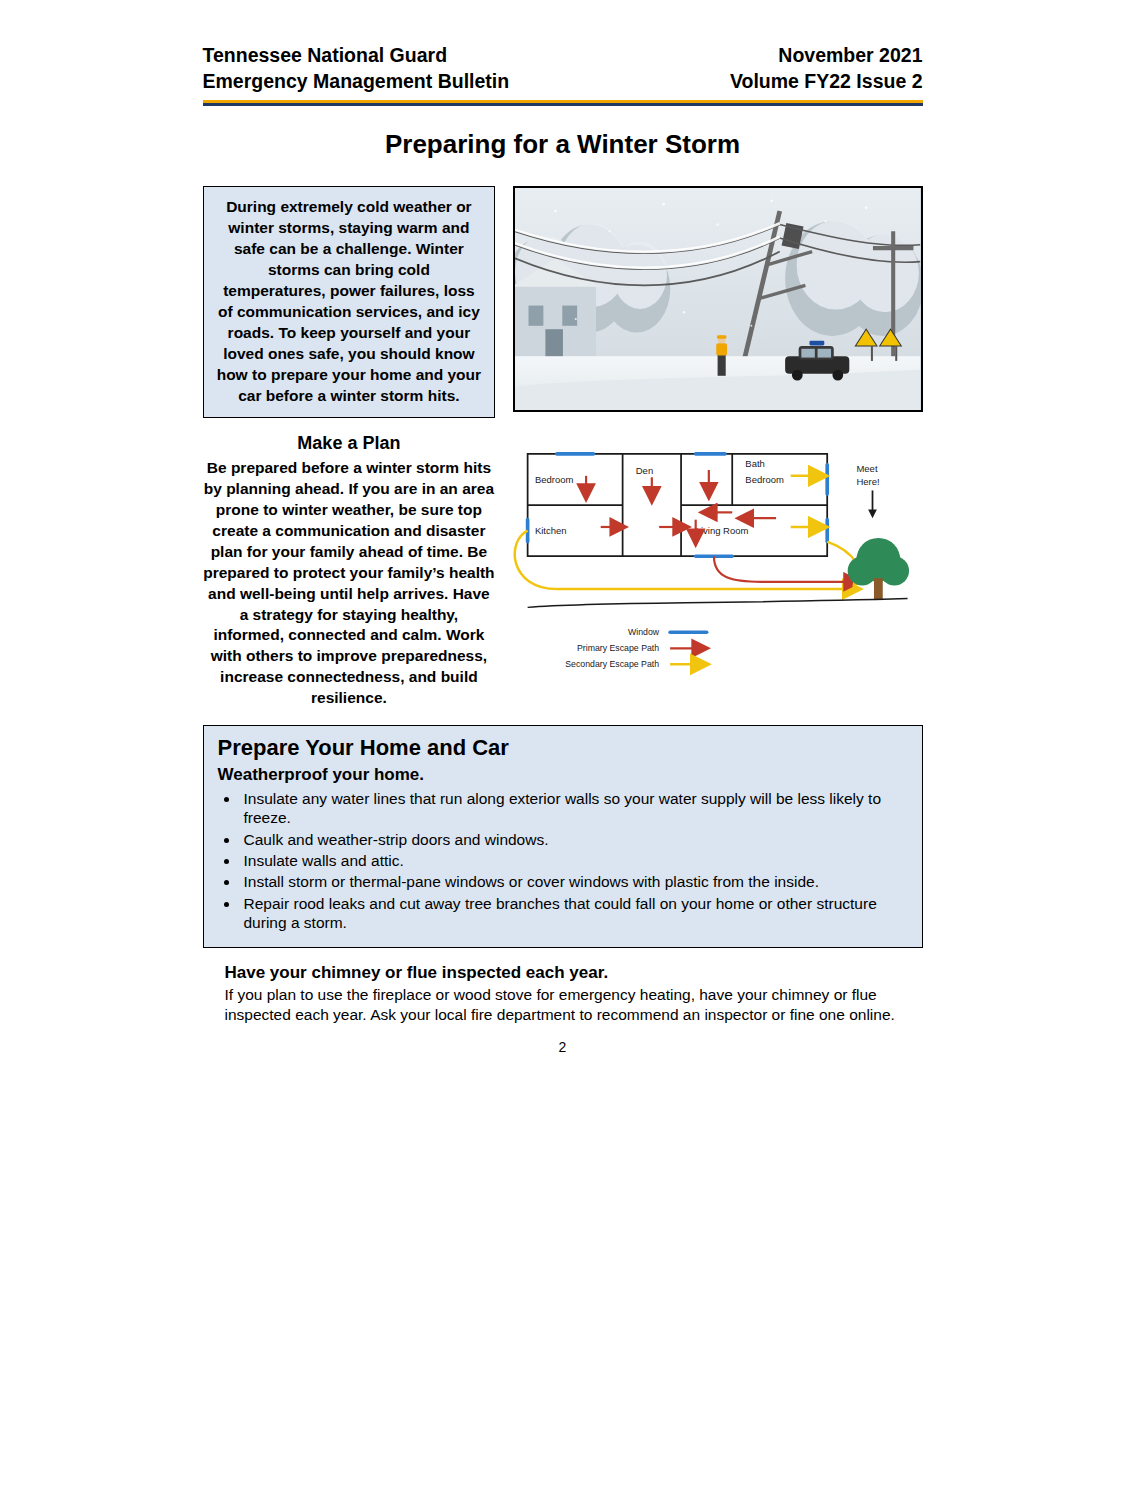Tennessee National Guard
Emergency Management Bulletin
November 2021
Volume FY22 Issue 2
Preparing for a Winter Storm
During extremely cold weather or winter storms, staying warm and safe can be a challenge. Winter storms can bring cold temperatures, power failures, loss of communication services, and icy roads. To keep yourself and your loved ones safe, you should know how to prepare your home and your car before a winter storm hits.
Make a Plan
Be prepared before a winter storm hits by planning ahead. If you are in an area prone to winter weather, be sure top create a communication and disaster plan for your family ahead of time. Be prepared to protect your family’s health and well-being until help arrives. Have a strategy for staying healthy, informed, connected and calm. Work with others to improve preparedness, increase connectedness, and build resilience.
Bedroom Den Bath Bedroom Kitchen Living Room Meet Here! Window Primary Escape Path Secondary Escape Path
Prepare Your Home and Car
Weatherproof your home.
Insulate any water lines that run along exterior walls so your water supply will be less likely to freeze.
Caulk and weather-strip doors and windows.
Insulate walls and attic.
Install storm or thermal-pane windows or cover windows with plastic from the inside.
Repair rood leaks and cut away tree branches that could fall on your home or other structure during a storm.
Have your chimney or flue inspected each year.
If you plan to use the fireplace or wood stove for emergency heating, have your chimney or flue inspected each year. Ask your local fire department to recommend an inspector or fine one online.
2